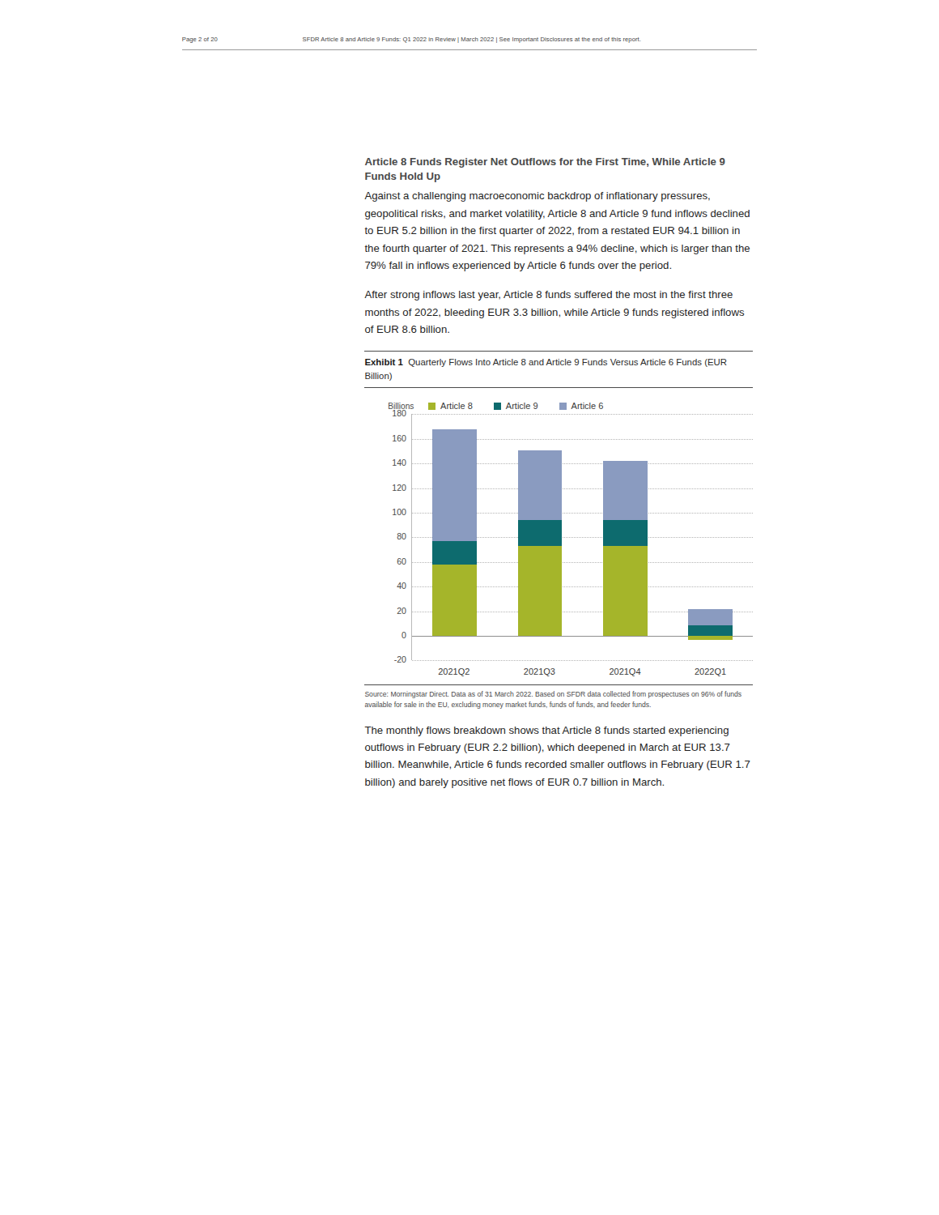Page 2 of 20 SFDR Article 8 and Article 9 Funds: Q1 2022 in Review | March 2022 | See Important Disclosures at the end of this report.
Article 8 Funds Register Net Outflows for the First Time, While Article 9 Funds Hold Up
Against a challenging macroeconomic backdrop of inflationary pressures, geopolitical risks, and market volatility, Article 8 and Article 9 fund inflows declined to EUR 5.2 billion in the first quarter of 2022, from a restated EUR 94.1 billion in the fourth quarter of 2021. This represents a 94% decline, which is larger than the 79% fall in inflows experienced by Article 6 funds over the period.
After strong inflows last year, Article 8 funds suffered the most in the first three months of 2022, bleeding EUR 3.3 billion, while Article 9 funds registered inflows of EUR 8.6 billion.
Exhibit 1 Quarterly Flows Into Article 8 and Article 9 Funds Versus Article 6 Funds (EUR Billion)
Billions Article 8 Article 9 Article 6
180
160
140
120
100
80
60
40
20
0
-20
2021Q2
2021Q3
2021Q4
2022Q1
Source: Morningstar Direct. Data as of 31 March 2022. Based on SFDR data collected from prospectuses on 96% of funds available for sale in the EU, excluding money market funds, funds of funds, and feeder funds.
The monthly flows breakdown shows that Article 8 funds started experiencing outflows in February (EUR 2.2 billion), which deepened in March at EUR 13.7 billion. Meanwhile, Article 6 funds recorded smaller outflows in February (EUR 1.7 billion) and barely positive net flows of EUR 0.7 billion in March.